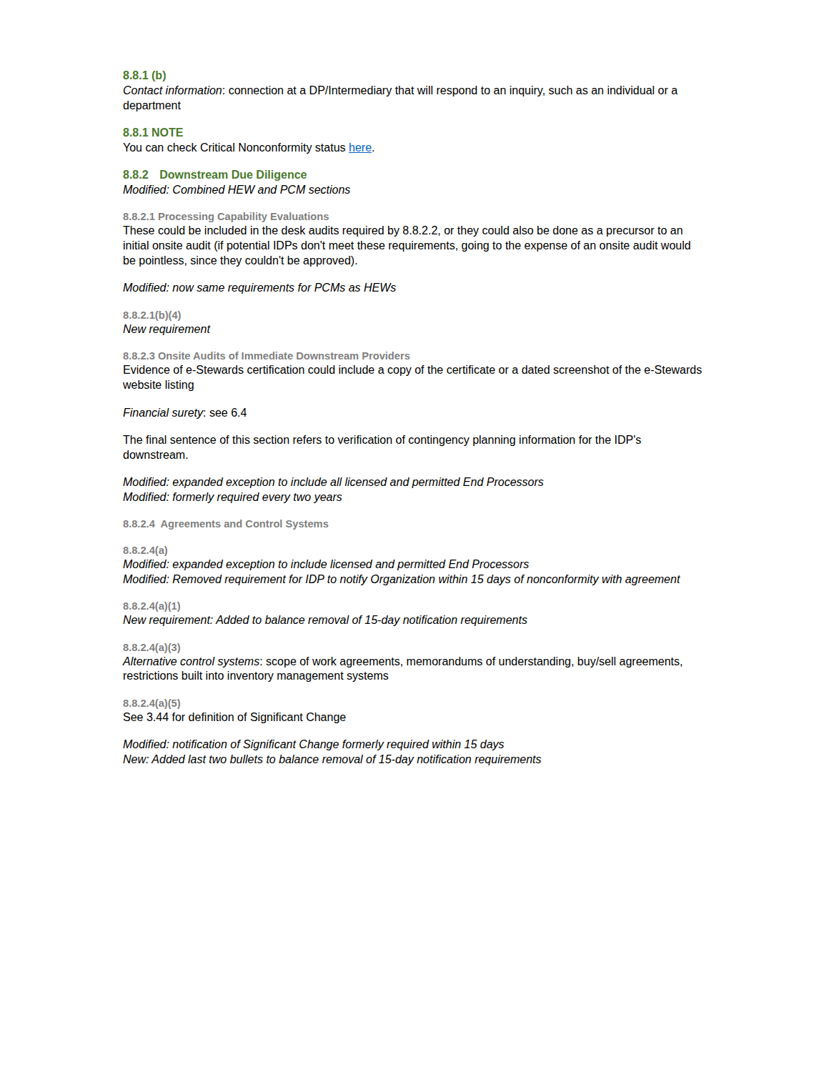8.8.1 (b)
Contact information: connection at a DP/Intermediary that will respond to an inquiry, such as an individual or a department
8.8.1 NOTE
You can check Critical Nonconformity status here.
8.8.2 Downstream Due Diligence
Modified: Combined HEW and PCM sections
8.8.2.1 Processing Capability Evaluations
These could be included in the desk audits required by 8.8.2.2, or they could also be done as a precursor to an initial onsite audit (if potential IDPs don't meet these requirements, going to the expense of an onsite audit would be pointless, since they couldn't be approved).
Modified: now same requirements for PCMs as HEWs
8.8.2.1(b)(4)
New requirement
8.8.2.3 Onsite Audits of Immediate Downstream Providers
Evidence of e-Stewards certification could include a copy of the certificate or a dated screenshot of the e-Stewards website listing
Financial surety: see 6.4
The final sentence of this section refers to verification of contingency planning information for the IDP's downstream.
Modified: expanded exception to include all licensed and permitted End Processors
Modified: formerly required every two years
8.8.2.4 Agreements and Control Systems
8.8.2.4(a)
Modified: expanded exception to include licensed and permitted End Processors
Modified: Removed requirement for IDP to notify Organization within 15 days of nonconformity with agreement
8.8.2.4(a)(1)
New requirement: Added to balance removal of 15-day notification requirements
8.8.2.4(a)(3)
Alternative control systems: scope of work agreements, memorandums of understanding, buy/sell agreements, restrictions built into inventory management systems
8.8.2.4(a)(5)
See 3.44 for definition of Significant Change
Modified: notification of Significant Change formerly required within 15 days
New: Added last two bullets to balance removal of 15-day notification requirements